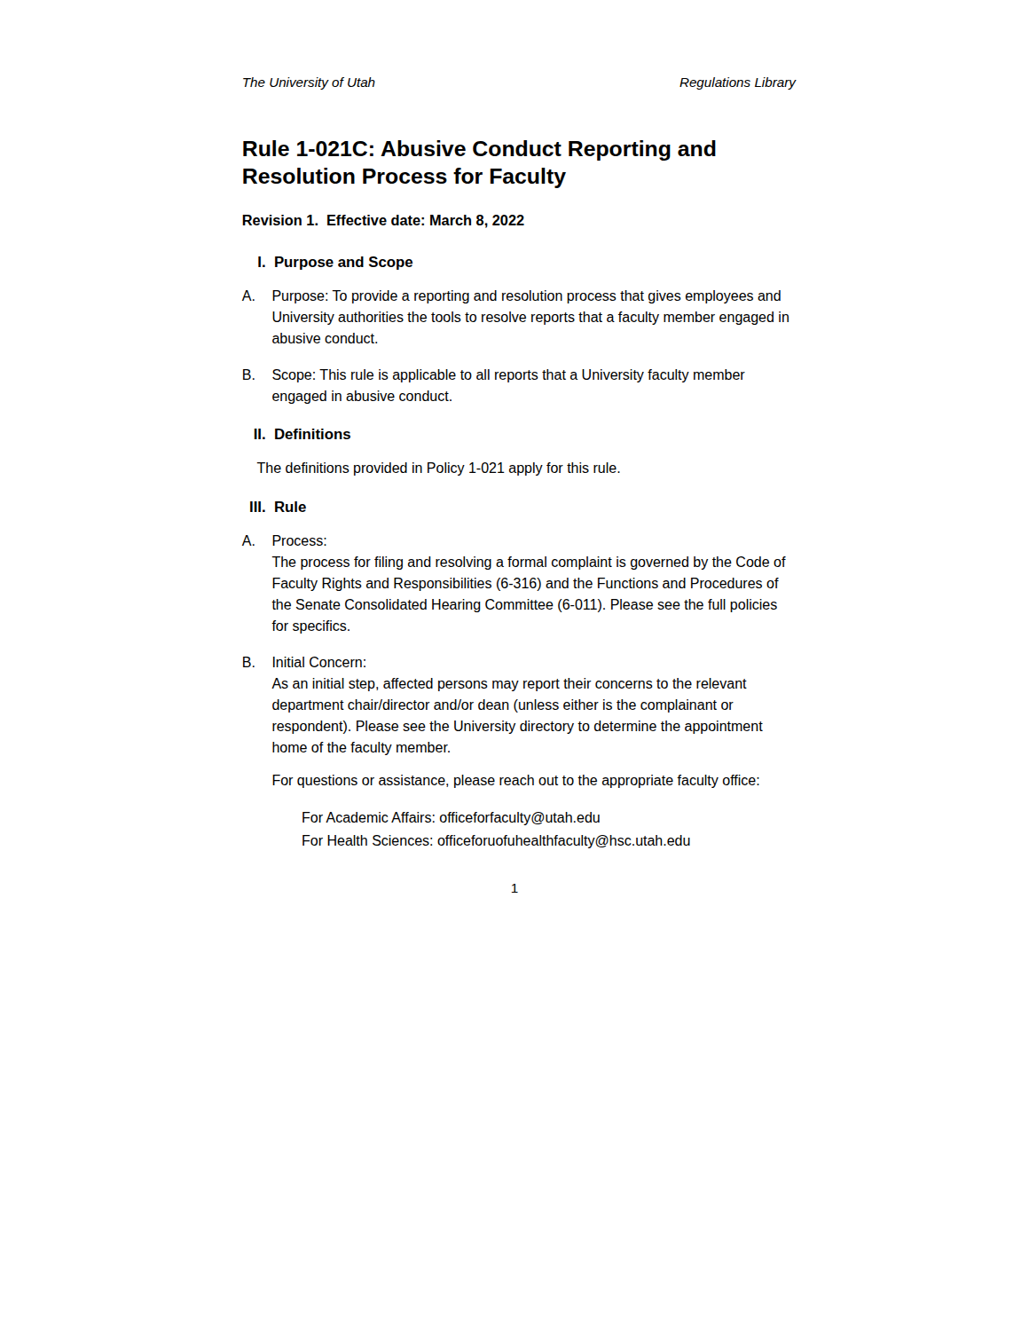The University of Utah Regulations Library
Rule 1-021C: Abusive Conduct Reporting and Resolution Process for Faculty
Revision 1. Effective date: March 8, 2022
I. Purpose and Scope
A. Purpose: To provide a reporting and resolution process that gives employees and University authorities the tools to resolve reports that a faculty member engaged in abusive conduct.
B. Scope: This rule is applicable to all reports that a University faculty member engaged in abusive conduct.
II. Definitions
The definitions provided in Policy 1-021 apply for this rule.
III. Rule
A.
Process:
The process for filing and resolving a formal complaint is governed by the Code of Faculty Rights and Responsibilities (6-316) and the Functions and Procedures of the Senate Consolidated Hearing Committee (6-011). Please see the full policies for specifics.
B.
Initial Concern:
As an initial step, affected persons may report their concerns to the relevant department chair/director and/or dean (unless either is the complainant or respondent). Please see the University directory to determine the appointment home of the faculty member.
For questions or assistance, please reach out to the appropriate faculty office:
For Academic Affairs: officeforfaculty@utah.edu
For Health Sciences: officeforuofuhealthfaculty@hsc.utah.edu
1